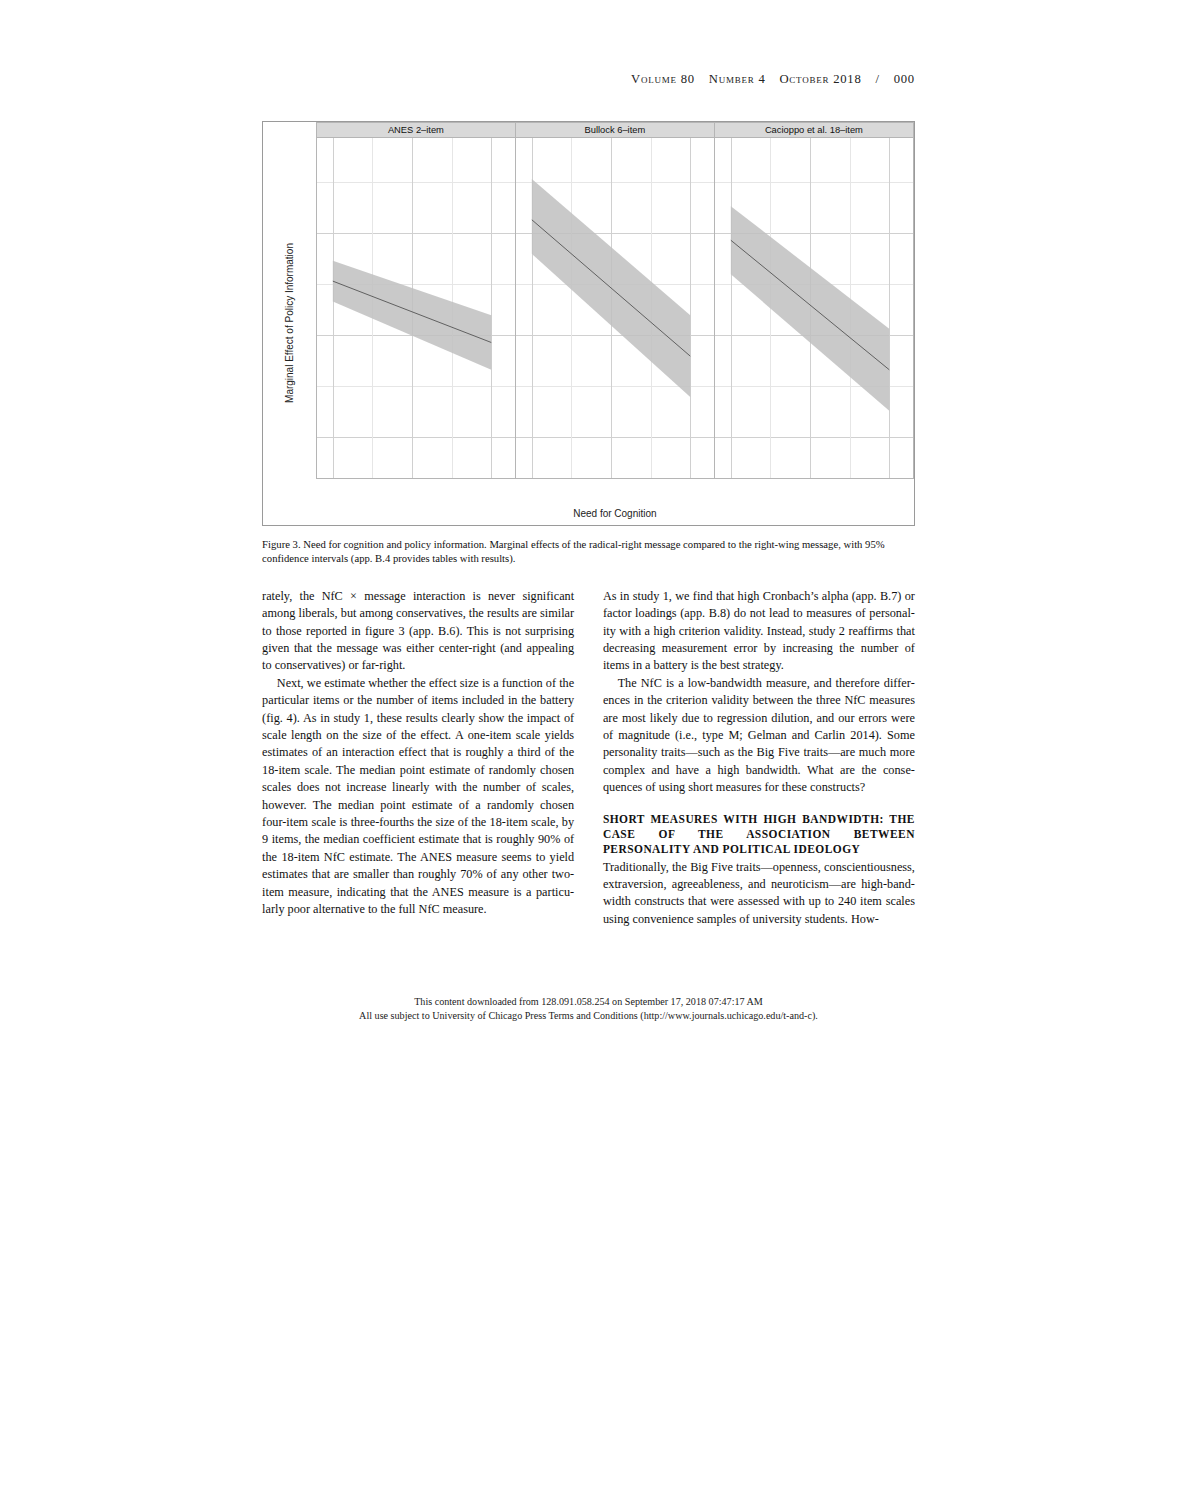Volume 80Number 4 October 2018/000
Marginal Effect of Policy Information
ANES 2–item
Bullock 6–item
Cacioppo et al. 18–item
-0.1
-0.2
-0.3
0.00
0.25
0.50
0.75
1.00
0.00
0.25
0.50
0.75
1.00
0.00
0.25
0.50
0.75
1.00
Need for Cognition
Figure 3. Need for cognition and policy information. Marginal effects of the radical-right message compared to the right-wing message, with 95% confidence intervals (app. B.4 provides tables with results).
rately, the NfC × message interaction is never significant among liberals, but among conservatives, the results are similar to those reported in figure 3 (app. B.6). This is not surprising given that the message was either center-right (and appealing to conservatives) or far-right.
Next, we estimate whether the effect size is a function of the particular items or the number of items included in the battery (fig. 4). As in study 1, these results clearly show the impact of scale length on the size of the effect. A one-item scale yields estimates of an interaction effect that is roughly a third of the 18-item scale. The median point estimate of randomly chosen scales does not increase linearly with the number of scales, however. The median point estimate of a randomly chosen four-item scale is three-fourths the size of the 18-item scale, by 9 items, the median coefficient estimate that is roughly 90% of the 18-item NfC estimate. The ANES measure seems to yield estimates that are smaller than roughly 70% of any other two-item measure, indicating that the ANES measure is a particularly poor alternative to the full NfC measure.
As in study 1, we find that high Cronbach’s alpha (app. B.7) or factor loadings (app. B.8) do not lead to measures of personality with a high criterion validity. Instead, study 2 reaffirms that decreasing measurement error by increasing the number of items in a battery is the best strategy.
The NfC is a low-bandwidth measure, and therefore differences in the criterion validity between the three NfC measures are most likely due to regression dilution, and our errors were of magnitude (i.e., type M; Gelman and Carlin 2014). Some personality traits—such as the Big Five traits—are much more complex and have a high bandwidth. What are the consequences of using short measures for these constructs?
Short Measures with High Bandwidth: The Case of the Association between Personality and Political Ideology
Traditionally, the Big Five traits—openness, conscientiousness, extraversion, agreeableness, and neuroticism—are high-bandwidth constructs that were assessed with up to 240 item scales using convenience samples of university students. How-
This content downloaded from 128.091.058.254 on September 17, 2018 07:47:17 AM
All use subject to University of Chicago Press Terms and Conditions (http://www.journals.uchicago.edu/t-and-c).